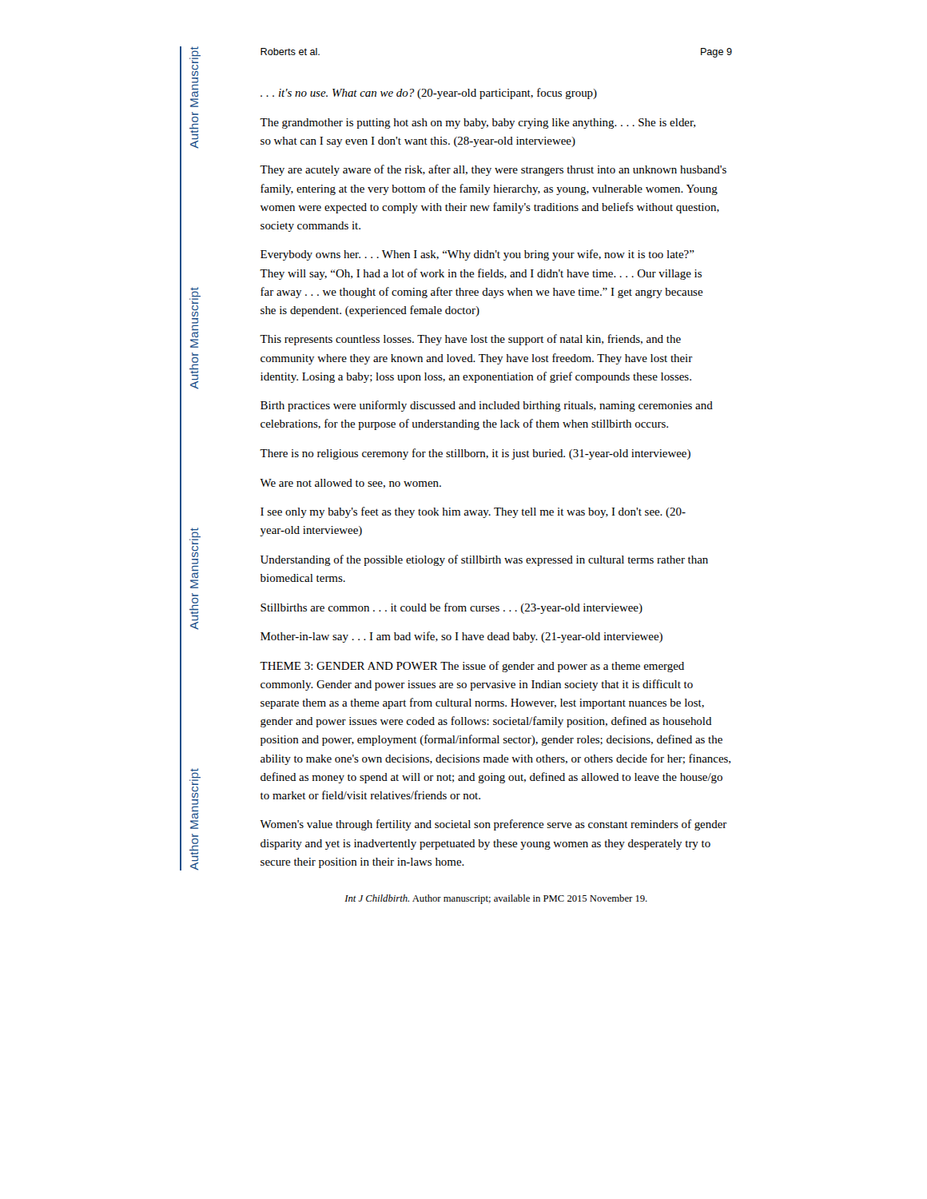Author Manuscript
Author Manuscript
Author Manuscript
Author Manuscript
Roberts et al. Page 9
. . . it's no use. What can we do? (20-year-old participant, focus group)
The grandmother is putting hot ash on my baby, baby crying like anything. . . . She is elder, so what can I say even I don't want this. (28-year-old interviewee)
They are acutely aware of the risk, after all, they were strangers thrust into an unknown husband's family, entering at the very bottom of the family hierarchy, as young, vulnerable women. Young women were expected to comply with their new family's traditions and beliefs without question, society commands it.
Everybody owns her. . . . When I ask, “Why didn't you bring your wife, now it is too late?” They will say, “Oh, I had a lot of work in the fields, and I didn't have time. . . . Our village is far away . . . we thought of coming after three days when we have time.” I get angry because she is dependent. (experienced female doctor)
This represents countless losses. They have lost the support of natal kin, friends, and the community where they are known and loved. They have lost freedom. They have lost their identity. Losing a baby; loss upon loss, an exponentiation of grief compounds these losses.
Birth practices were uniformly discussed and included birthing rituals, naming ceremonies and celebrations, for the purpose of understanding the lack of them when stillbirth occurs.
There is no religious ceremony for the stillborn, it is just buried. (31-year-old interviewee)
We are not allowed to see, no women.
I see only my baby's feet as they took him away. They tell me it was boy, I don't see. (20-year-old interviewee)
Understanding of the possible etiology of stillbirth was expressed in cultural terms rather than biomedical terms.
Stillbirths are common . . . it could be from curses . . . (23-year-old interviewee)
Mother-in-law say . . . I am bad wife, so I have dead baby. (21-year-old interviewee)
THEME 3: GENDER AND POWER The issue of gender and power as a theme emerged commonly. Gender and power issues are so pervasive in Indian society that it is difficult to separate them as a theme apart from cultural norms. However, lest important nuances be lost, gender and power issues were coded as follows: societal/family position, defined as household position and power, employment (formal/informal sector), gender roles; decisions, defined as the ability to make one's own decisions, decisions made with others, or others decide for her; finances, defined as money to spend at will or not; and going out, defined as allowed to leave the house/go to market or field/visit relatives/friends or not.
Women's value through fertility and societal son preference serve as constant reminders of gender disparity and yet is inadvertently perpetuated by these young women as they desperately try to secure their position in their in-laws home.
Int J Childbirth. Author manuscript; available in PMC 2015 November 19.